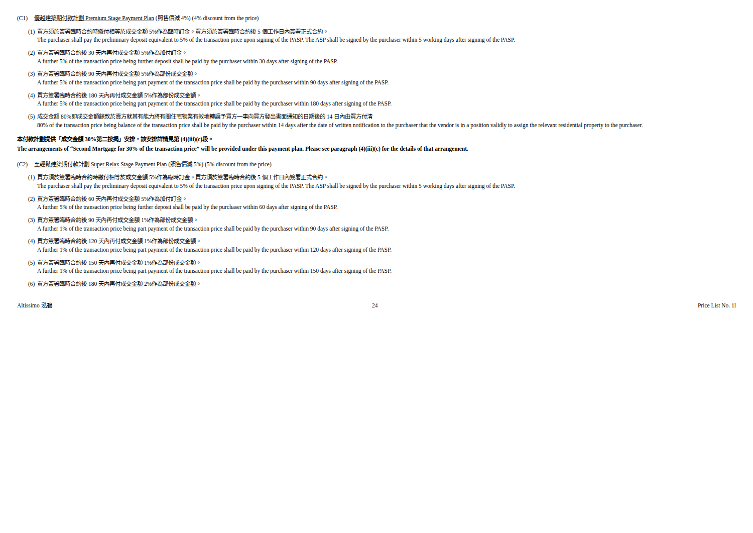(C1) 優越建築期付款計劃 Premium Stage Payment Plan (照售價減 4%) (4% discount from the price)
(1)
買方須於簽署臨時合約時繳付相等於成交金額 5%作為臨時訂金。買方須於簽署臨時合約後 5 個工作日內簽署正式合約。 The purchaser shall pay the preliminary deposit equivalent to 5% of the transaction price upon signing of the PASP. The ASP shall be signed by the purchaser within 5 working days after signing of the PASP.
(2)
買方簽署臨時合約後 30 天內再付成交金額 5%作為加付訂金。 A further 5% of the transaction price being further deposit shall be paid by the purchaser within 30 days after signing of the PASP.
(3)
買方簽署臨時合約後 90 天內再付成交金額 5%作為部份成交金額。 A further 5% of the transaction price being part payment of the transaction price shall be paid by the purchaser within 90 days after signing of the PASP.
(4)
買方簽署臨時合約後 180 天內再付成交金額 5%作為部份成交金額。 A further 5% of the transaction price being part payment of the transaction price shall be paid by the purchaser within 180 days after signing of the PASP.
(5)
成交金額 80%即成交金額餘款於賣方就其有能力將有關住宅物業有效地轉讓予買方一事向買方發出書面通知的日期後的 14 日內由買方付清 80% of the transaction price being balance of the transaction price shall be paid by the purchaser within 14 days after the date of written notification to the purchaser that the vendor is in a position validly to assign the relevant residential property to the purchaser.
本付款計劃提供「成交金額 30%第二按揭」安排，該安排詳情見第 (4)(iii)(c)段。
The arrangements of “Second Mortgage for 30% of the transaction price” will be provided under this payment plan. Please see paragraph (4)(iii)(c) for the details of that arrangement.
(C2) 至輕鬆建築期付款計劃 Super Relax Stage Payment Plan (照售價減 5%) (5% discount from the price)
(1)
買方須於簽署臨時合約時繳付相等於成交金額 5%作為臨時訂金。買方須於簽署臨時合約後 5 個工作日內簽署正式合約。 The purchaser shall pay the preliminary deposit equivalent to 5% of the transaction price upon signing of the PASP. The ASP shall be signed by the purchaser within 5 working days after signing of the PASP.
(2)
買方簽署臨時合約後 60 天內再付成交金額 5%作為加付訂金。 A further 5% of the transaction price being further deposit shall be paid by the purchaser within 60 days after signing of the PASP.
(3)
買方簽署臨時合約後 90 天內再付成交金額 1%作為部份成交金額。 A further 1% of the transaction price being part payment of the transaction price shall be paid by the purchaser within 90 days after signing of the PASP.
(4)
買方簽署臨時合約後 120 天內再付成交金額 1%作為部份成交金額。 A further 1% of the transaction price being part payment of the transaction price shall be paid by the purchaser within 120 days after signing of the PASP.
(5)
買方簽署臨時合約後 150 天內再付成交金額 1%作為部份成交金額。 A further 1% of the transaction price being part payment of the transaction price shall be paid by the purchaser within 150 days after signing of the PASP.
(6)
買方簽署臨時合約後 180 天內再付成交金額 2%作為部份成交金額。
Altissimo 泓碧
24
Price List No. 1l